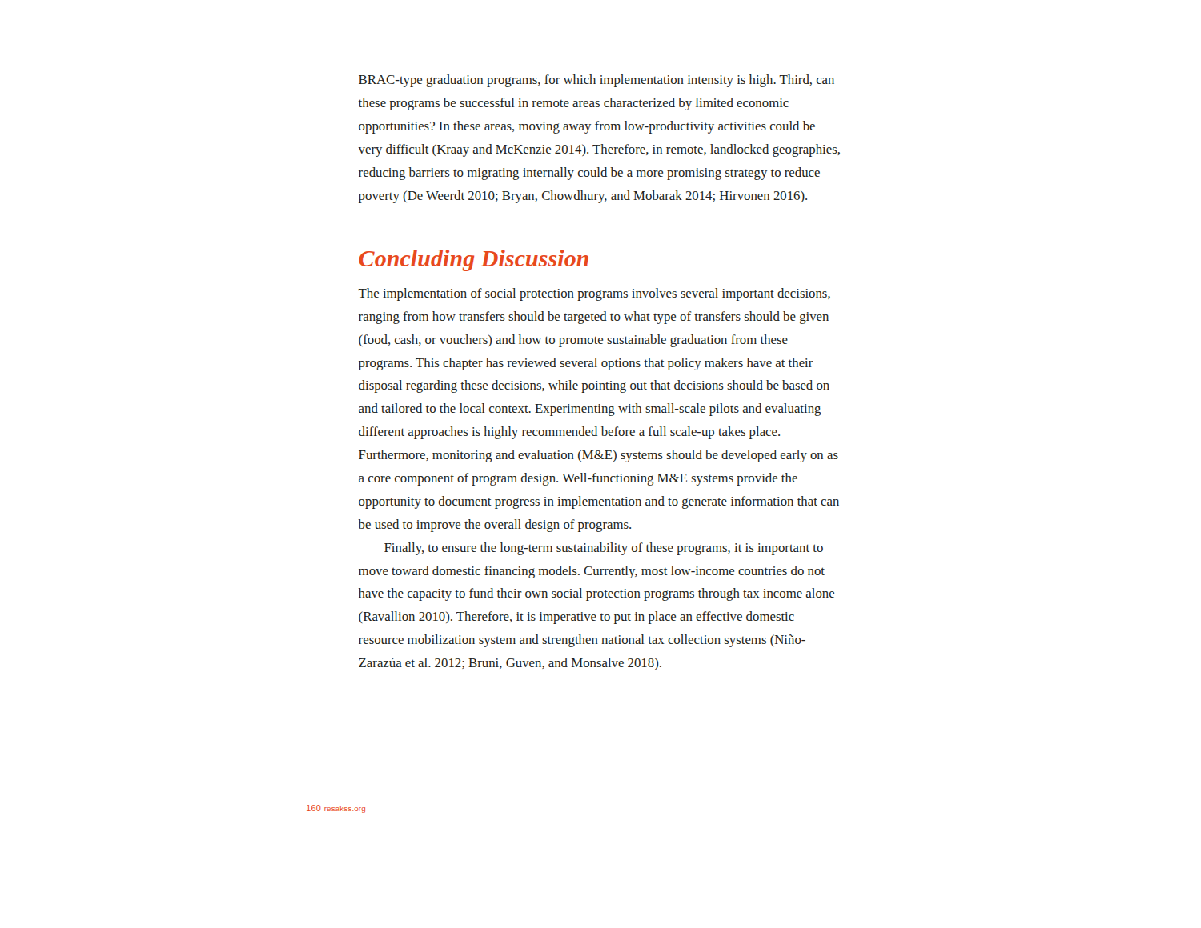BRAC-type graduation programs, for which implementation intensity is high. Third, can these programs be successful in remote areas characterized by limited economic opportunities? In these areas, moving away from low-productivity activities could be very difficult (Kraay and McKenzie 2014). Therefore, in remote, landlocked geographies, reducing barriers to migrating internally could be a more promising strategy to reduce poverty (De Weerdt 2010; Bryan, Chowdhury, and Mobarak 2014; Hirvonen 2016).
Concluding Discussion
The implementation of social protection programs involves several important decisions, ranging from how transfers should be targeted to what type of transfers should be given (food, cash, or vouchers) and how to promote sustainable graduation from these programs. This chapter has reviewed several options that policy makers have at their disposal regarding these decisions, while pointing out that decisions should be based on and tailored to the local context. Experimenting with small-scale pilots and evaluating different approaches is highly recommended before a full scale-up takes place. Furthermore, monitoring and evaluation (M&E) systems should be developed early on as a core component of program design. Well-functioning M&E systems provide the opportunity to document progress in implementation and to generate information that can be used to improve the overall design of programs.
Finally, to ensure the long-term sustainability of these programs, it is important to move toward domestic financing models. Currently, most low-income countries do not have the capacity to fund their own social protection programs through tax income alone (Ravallion 2010). Therefore, it is imperative to put in place an effective domestic resource mobilization system and strengthen national tax collection systems (Niño-Zarazúa et al. 2012; Bruni, Guven, and Monsalve 2018).
160 resakss.org